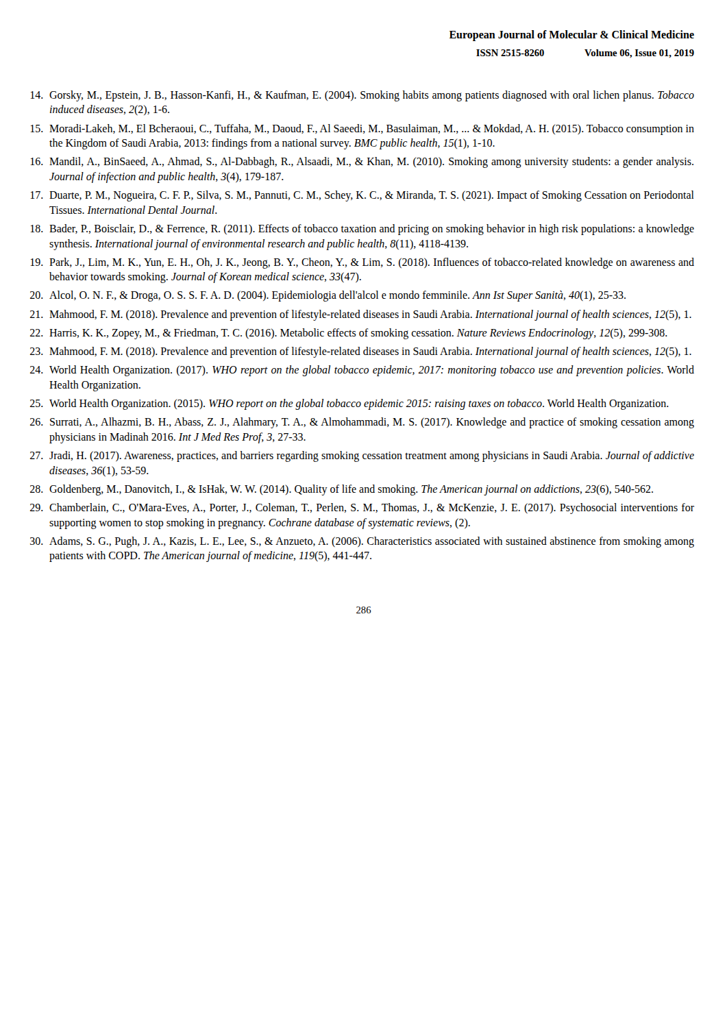European Journal of Molecular & Clinical Medicine
ISSN 2515-8260 Volume 06, Issue 01, 2019
Gorsky, M., Epstein, J. B., Hasson-Kanfi, H., & Kaufman, E. (2004). Smoking habits among patients diagnosed with oral lichen planus. Tobacco induced diseases, 2(2), 1-6.
Moradi-Lakeh, M., El Bcheraoui, C., Tuffaha, M., Daoud, F., Al Saeedi, M., Basulaiman, M., ... & Mokdad, A. H. (2015). Tobacco consumption in the Kingdom of Saudi Arabia, 2013: findings from a national survey. BMC public health, 15(1), 1-10.
Mandil, A., BinSaeed, A., Ahmad, S., Al-Dabbagh, R., Alsaadi, M., & Khan, M. (2010). Smoking among university students: a gender analysis. Journal of infection and public health, 3(4), 179-187.
Duarte, P. M., Nogueira, C. F. P., Silva, S. M., Pannuti, C. M., Schey, K. C., & Miranda, T. S. (2021). Impact of Smoking Cessation on Periodontal Tissues. International Dental Journal.
Bader, P., Boisclair, D., & Ferrence, R. (2011). Effects of tobacco taxation and pricing on smoking behavior in high risk populations: a knowledge synthesis. International journal of environmental research and public health, 8(11), 4118-4139.
Park, J., Lim, M. K., Yun, E. H., Oh, J. K., Jeong, B. Y., Cheon, Y., & Lim, S. (2018). Influences of tobacco-related knowledge on awareness and behavior towards smoking. Journal of Korean medical science, 33(47).
Alcol, O. N. F., & Droga, O. S. S. F. A. D. (2004). Epidemiologia dell'alcol e mondo femminile. Ann Ist Super Sanità, 40(1), 25-33.
Mahmood, F. M. (2018). Prevalence and prevention of lifestyle-related diseases in Saudi Arabia. International journal of health sciences, 12(5), 1.
Harris, K. K., Zopey, M., & Friedman, T. C. (2016). Metabolic effects of smoking cessation. Nature Reviews Endocrinology, 12(5), 299-308.
Mahmood, F. M. (2018). Prevalence and prevention of lifestyle-related diseases in Saudi Arabia. International journal of health sciences, 12(5), 1.
World Health Organization. (2017). WHO report on the global tobacco epidemic, 2017: monitoring tobacco use and prevention policies. World Health Organization.
World Health Organization. (2015). WHO report on the global tobacco epidemic 2015: raising taxes on tobacco. World Health Organization.
Surrati, A., Alhazmi, B. H., Abass, Z. J., Alahmary, T. A., & Almohammadi, M. S. (2017). Knowledge and practice of smoking cessation among physicians in Madinah 2016. Int J Med Res Prof, 3, 27-33.
Jradi, H. (2017). Awareness, practices, and barriers regarding smoking cessation treatment among physicians in Saudi Arabia. Journal of addictive diseases, 36(1), 53-59.
Goldenberg, M., Danovitch, I., & IsHak, W. W. (2014). Quality of life and smoking. The American journal on addictions, 23(6), 540-562.
Chamberlain, C., O'Mara‐Eves, A., Porter, J., Coleman, T., Perlen, S. M., Thomas, J., & McKenzie, J. E. (2017). Psychosocial interventions for supporting women to stop smoking in pregnancy. Cochrane database of systematic reviews, (2).
Adams, S. G., Pugh, J. A., Kazis, L. E., Lee, S., & Anzueto, A. (2006). Characteristics associated with sustained abstinence from smoking among patients with COPD. The American journal of medicine, 119(5), 441-447.
286